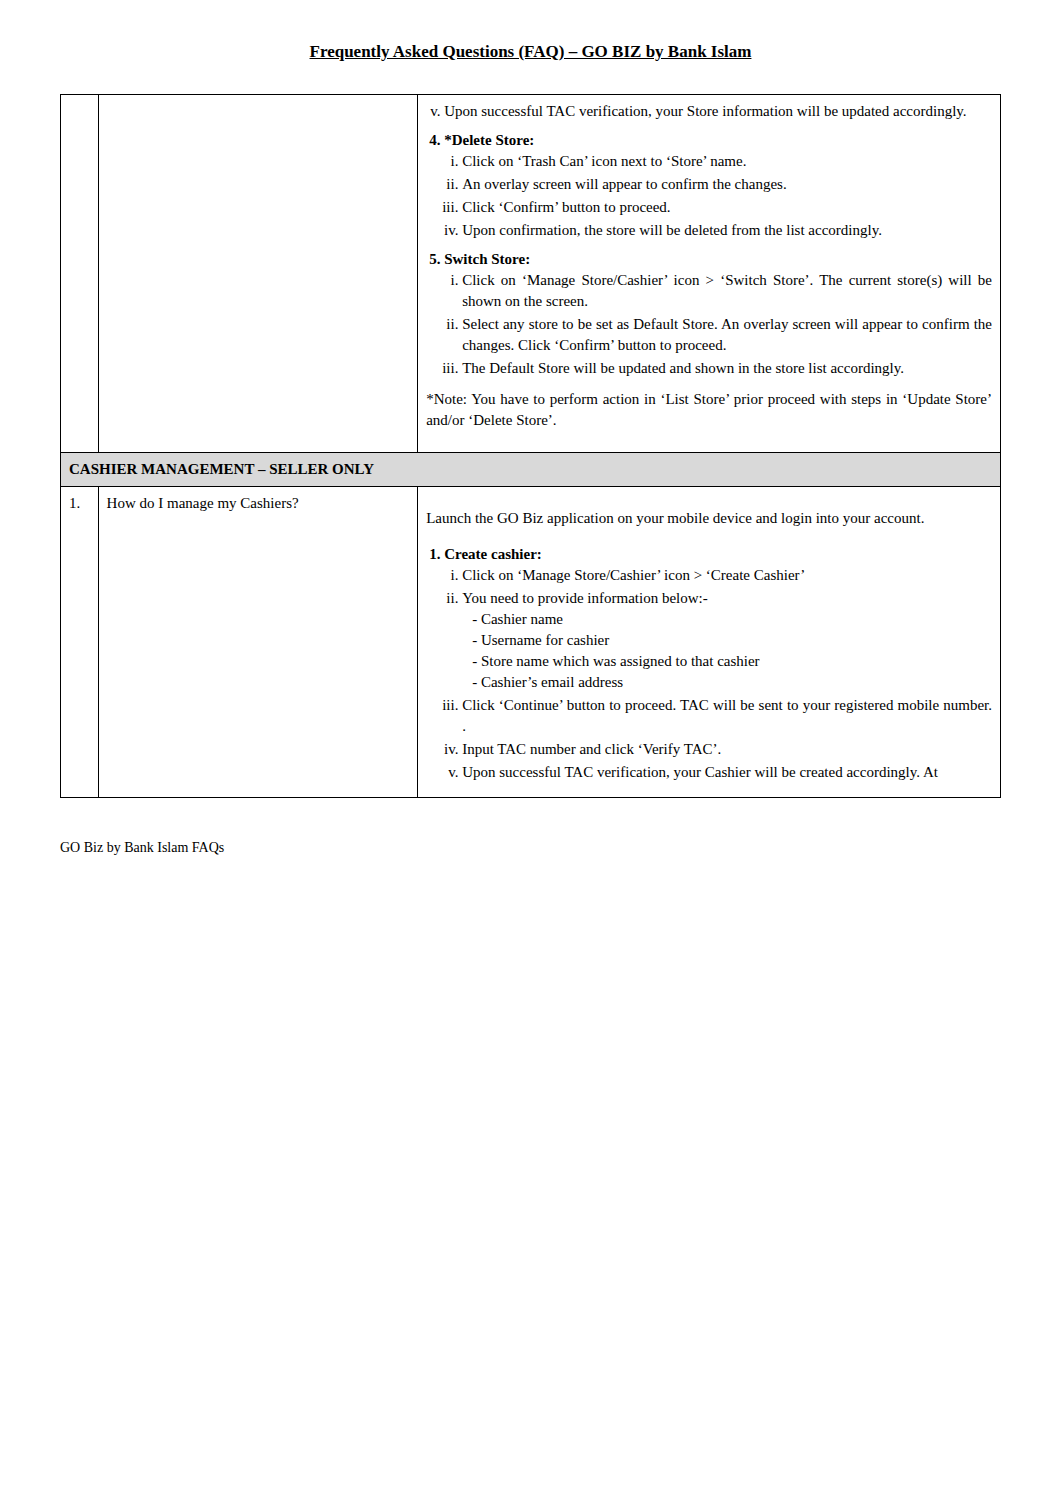Frequently Asked Questions (FAQ) – GO BIZ by Bank Islam
| | | Upon successful TAC verification, your Store information will be updated accordingly. *Delete Store: Click on ‘Trash Can’ icon next to ‘Store’ name. An overlay screen will appear to confirm the changes. Click ‘Confirm’ button to proceed. Upon confirmation, the store will be deleted from the list accordingly. Switch Store: Click on ‘Manage Store/Cashier’ icon > ‘Switch Store’. The current store(s) will be shown on the screen. Select any store to be set as Default Store. An overlay screen will appear to confirm the changes. Click ‘Confirm’ button to proceed. The Default Store will be updated and shown in the store list accordingly. *Note: You have to perform action in ‘List Store’ prior proceed with steps in ‘Update Store’ and/or ‘Delete Store’. |
| CASHIER MANAGEMENT – SELLER ONLY |
| 1. | How do I manage my Cashiers? | Launch the GO Biz application on your mobile device and login into your account. Create cashier: Click on ‘Manage Store/Cashier’ icon > ‘Create Cashier’ You need to provide information below:- Cashier name Username for cashier Store name which was assigned to that cashier Cashier’s email address Click ‘Continue’ button to proceed. TAC will be sent to your registered mobile number. . Input TAC number and click ‘Verify TAC’. Upon successful TAC verification, your Cashier will be created accordingly. At |
GO Biz by Bank Islam FAQs